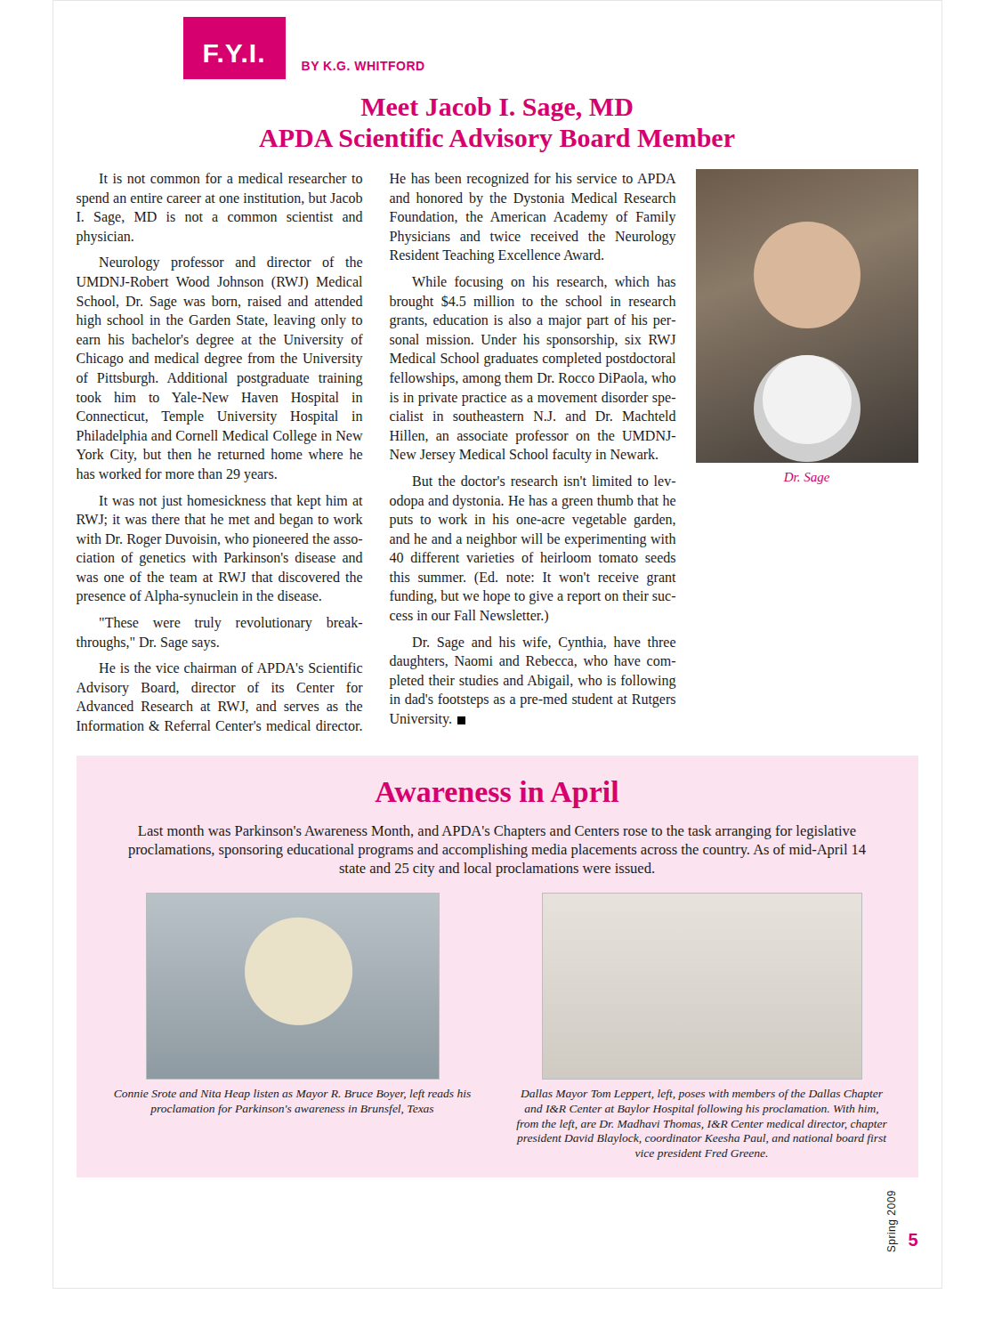F.Y.I.
BY K.G. WHITFORD
Meet Jacob I. Sage, MD
APDA Scientific Advisory Board Member
Dr. Sage
It is not common for a medical researcher to spend an entire career at one institution, but Jacob I. Sage, MD is not a common scientist and physician.
Neurology professor and director of the UMDNJ-Robert Wood Johnson (RWJ) Medical School, Dr. Sage was born, raised and attended high school in the Garden State, leaving only to earn his bachelor's degree at the University of Chicago and medical degree from the University of Pittsburgh. Additional postgraduate training took him to Yale-New Haven Hospital in Connecticut, Temple University Hospital in Philadelphia and Cornell Medical College in New York City, but then he returned home where he has worked for more than 29 years.
It was not just homesickness that kept him at RWJ; it was there that he met and began to work with Dr. Roger Duvoisin, who pioneered the association of genetics with Parkinson's disease and was one of the team at RWJ that discovered the presence of Alpha-synuclein in the disease.
"These were truly revolutionary breakthroughs," Dr. Sage says.
He is the vice chairman of APDA's Scientific Advisory Board, director of its Center for Advanced Research at RWJ, and serves as the Information & Referral Center's medical director. He has been recognized for his service to APDA and honored by the Dystonia Medical Research Foundation, the American Academy of Family Physicians and twice received the Neurology Resident Teaching Excellence Award.
While focusing on his research, which has brought $4.5 million to the school in research grants, education is also a major part of his personal mission. Under his sponsorship, six RWJ Medical School graduates completed postdoctoral fellowships, among them Dr. Rocco DiPaola, who is in private practice as a movement disorder specialist in southeastern N.J. and Dr. Machteld Hillen, an associate professor on the UMDNJ-New Jersey Medical School faculty in Newark.
But the doctor's research isn't limited to levodopa and dystonia. He has a green thumb that he puts to work in his one-acre vegetable garden, and he and a neighbor will be experimenting with 40 different varieties of heirloom tomato seeds this summer. (Ed. note: It won't receive grant funding, but we hope to give a report on their success in our Fall Newsletter.)
Dr. Sage and his wife, Cynthia, have three daughters, Naomi and Rebecca, who have completed their studies and Abigail, who is following in dad's footsteps as a pre-med student at Rutgers University.
Awareness in April
Last month was Parkinson's Awareness Month, and APDA's Chapters and Centers rose to the task arranging for legislative proclamations, sponsoring educational programs and accomplishing media placements across the country. As of mid-April 14 state and 25 city and local proclamations were issued.
Connie Srote and Nita Heap listen as Mayor R. Bruce Boyer, left reads his proclamation for Parkinson's awareness in Brunsfel, Texas
Dallas Mayor Tom Leppert, left, poses with members of the Dallas Chapter and I&R Center at Baylor Hospital following his proclamation. With him, from the left, are Dr. Madhavi Thomas, I&R Center medical director, chapter president David Blaylock, coordinator Keesha Paul, and national board first vice president Fred Greene.
Spring 2009
5